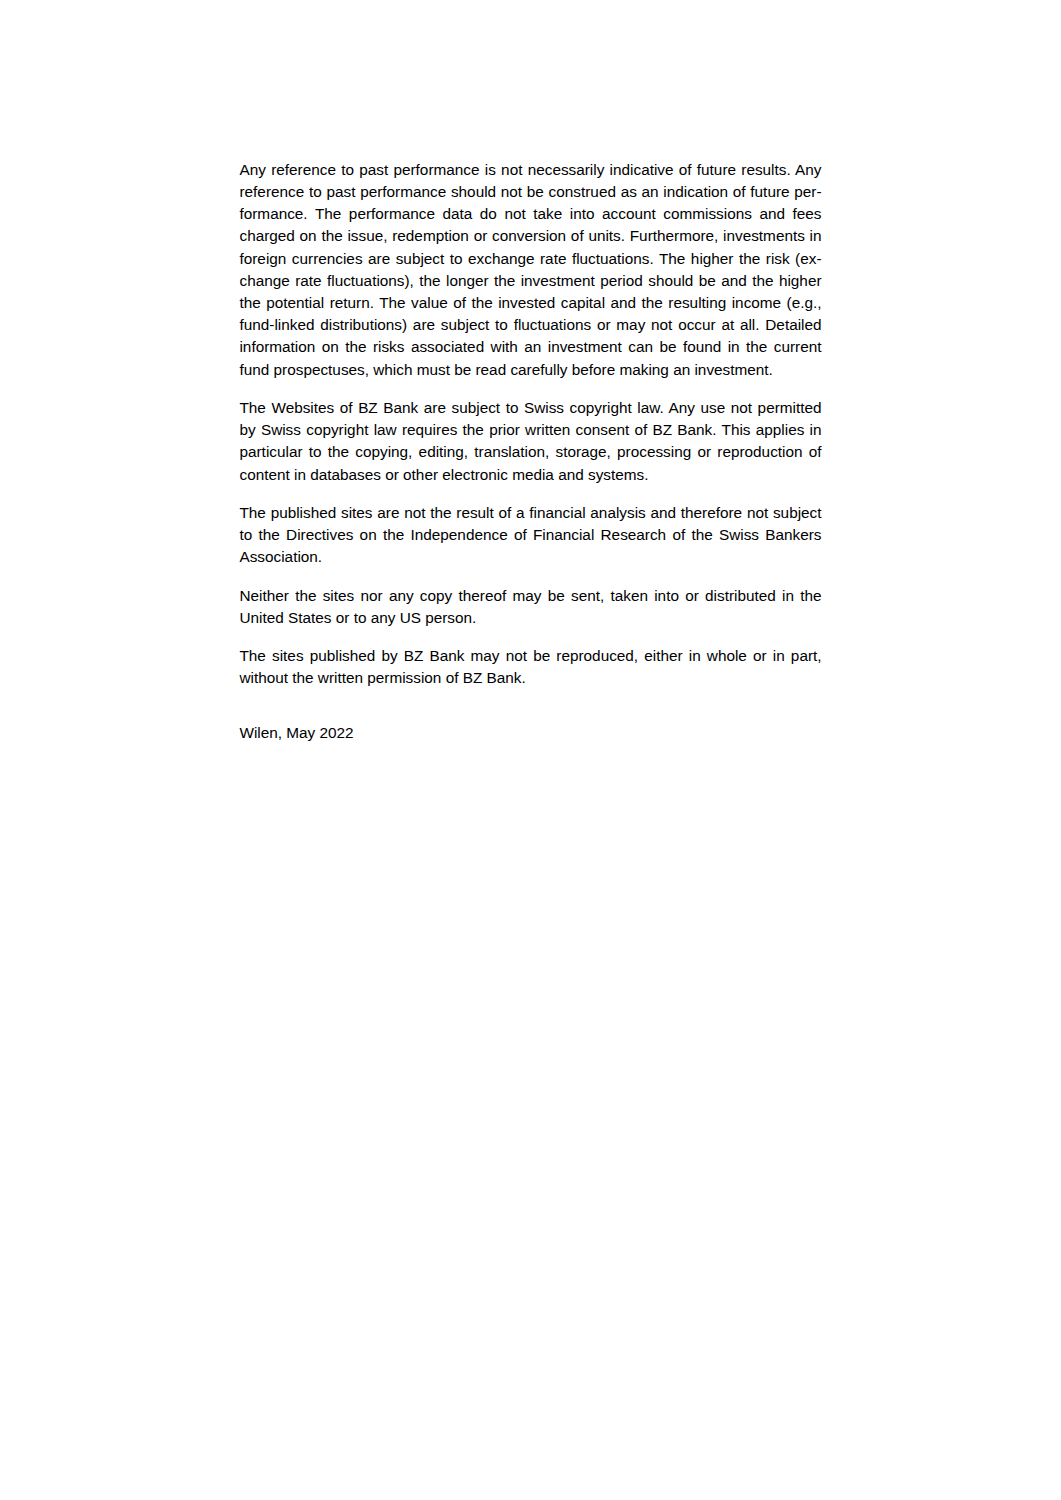Any reference to past performance is not necessarily indicative of future results. Any reference to past performance should not be construed as an indication of future performance. The performance data do not take into account commissions and fees charged on the issue, redemption or conversion of units. Furthermore, investments in foreign currencies are subject to exchange rate fluctuations. The higher the risk (exchange rate fluctuations), the longer the investment period should be and the higher the potential return. The value of the invested capital and the resulting income (e.g., fund-linked distributions) are subject to fluctuations or may not occur at all. Detailed information on the risks associated with an investment can be found in the current fund prospectuses, which must be read carefully before making an investment.
The Websites of BZ Bank are subject to Swiss copyright law. Any use not permitted by Swiss copyright law requires the prior written consent of BZ Bank. This applies in particular to the copying, editing, translation, storage, processing or reproduction of content in databases or other electronic media and systems.
The published sites are not the result of a financial analysis and therefore not subject to the Directives on the Independence of Financial Research of the Swiss Bankers Association.
Neither the sites nor any copy thereof may be sent, taken into or distributed in the United States or to any US person.
The sites published by BZ Bank may not be reproduced, either in whole or in part, without the written permission of BZ Bank.
Wilen, May 2022